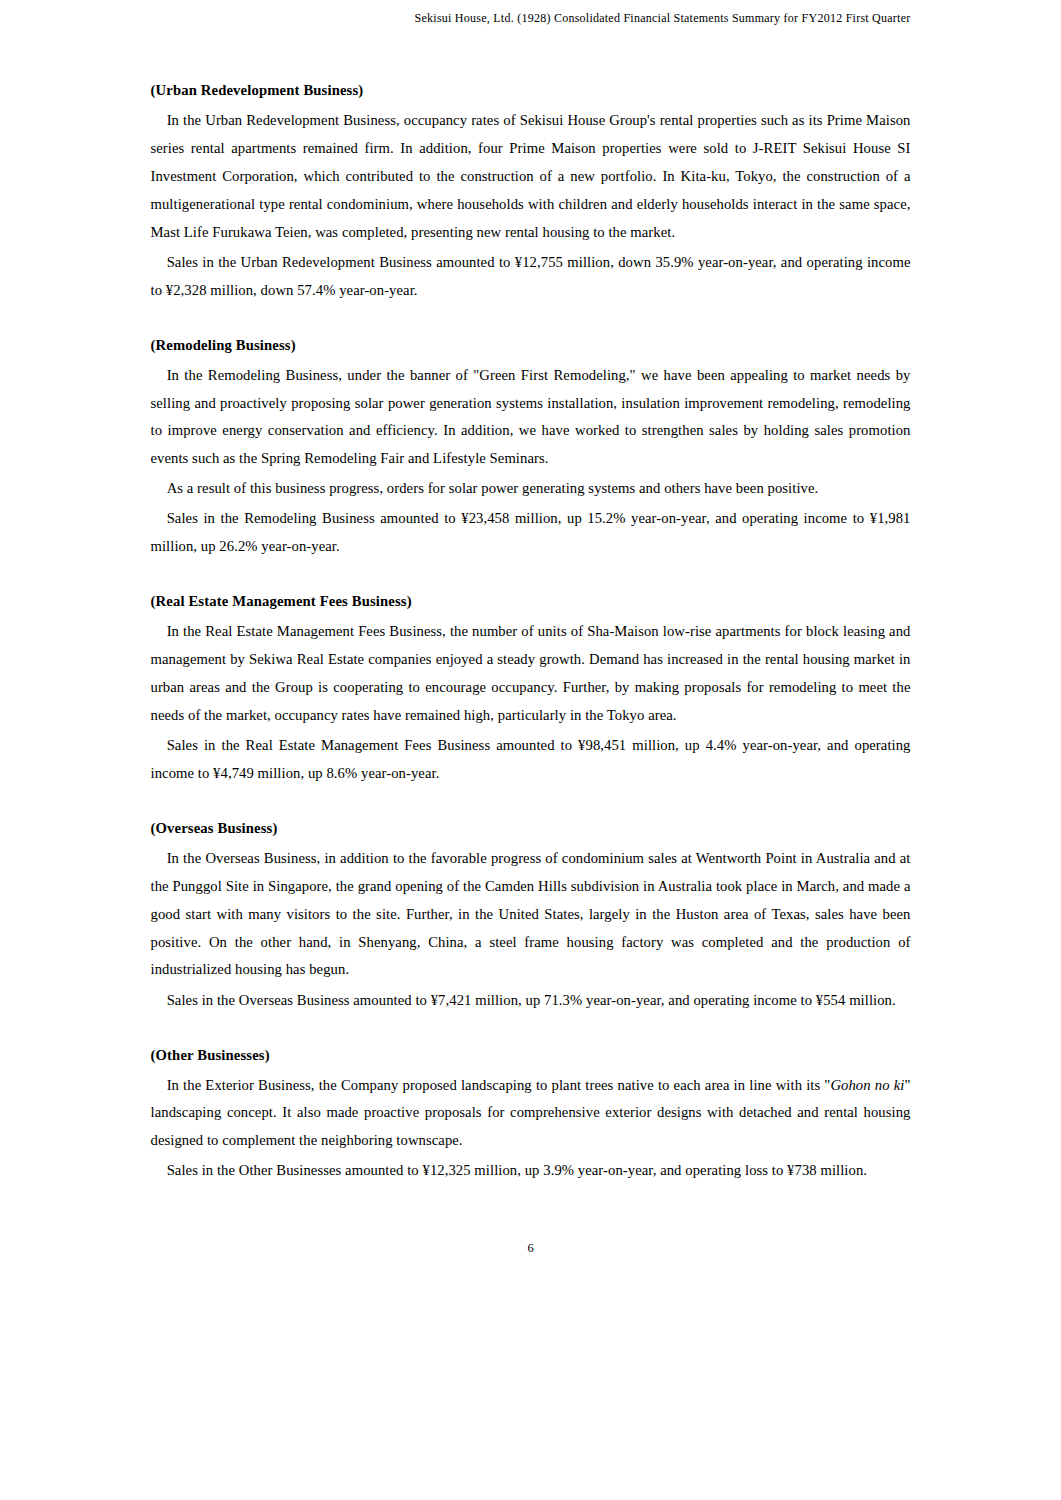Sekisui House, Ltd. (1928) Consolidated Financial Statements Summary for FY2012 First Quarter
(Urban Redevelopment Business)
In the Urban Redevelopment Business, occupancy rates of Sekisui House Group's rental properties such as its Prime Maison series rental apartments remained firm. In addition, four Prime Maison properties were sold to J-REIT Sekisui House SI Investment Corporation, which contributed to the construction of a new portfolio. In Kita-ku, Tokyo, the construction of a multigenerational type rental condominium, where households with children and elderly households interact in the same space, Mast Life Furukawa Teien, was completed, presenting new rental housing to the market.
Sales in the Urban Redevelopment Business amounted to ¥12,755 million, down 35.9% year-on-year, and operating income to ¥2,328 million, down 57.4% year-on-year.
(Remodeling Business)
In the Remodeling Business, under the banner of "Green First Remodeling," we have been appealing to market needs by selling and proactively proposing solar power generation systems installation, insulation improvement remodeling, remodeling to improve energy conservation and efficiency. In addition, we have worked to strengthen sales by holding sales promotion events such as the Spring Remodeling Fair and Lifestyle Seminars.
As a result of this business progress, orders for solar power generating systems and others have been positive.
Sales in the Remodeling Business amounted to ¥23,458 million, up 15.2% year-on-year, and operating income to ¥1,981 million, up 26.2% year-on-year.
(Real Estate Management Fees Business)
In the Real Estate Management Fees Business, the number of units of Sha-Maison low-rise apartments for block leasing and management by Sekiwa Real Estate companies enjoyed a steady growth. Demand has increased in the rental housing market in urban areas and the Group is cooperating to encourage occupancy. Further, by making proposals for remodeling to meet the needs of the market, occupancy rates have remained high, particularly in the Tokyo area.
Sales in the Real Estate Management Fees Business amounted to ¥98,451 million, up 4.4% year-on-year, and operating income to ¥4,749 million, up 8.6% year-on-year.
(Overseas Business)
In the Overseas Business, in addition to the favorable progress of condominium sales at Wentworth Point in Australia and at the Punggol Site in Singapore, the grand opening of the Camden Hills subdivision in Australia took place in March, and made a good start with many visitors to the site. Further, in the United States, largely in the Huston area of Texas, sales have been positive. On the other hand, in Shenyang, China, a steel frame housing factory was completed and the production of industrialized housing has begun.
Sales in the Overseas Business amounted to ¥7,421 million, up 71.3% year-on-year, and operating income to ¥554 million.
(Other Businesses)
In the Exterior Business, the Company proposed landscaping to plant trees native to each area in line with its "Gohon no ki" landscaping concept. It also made proactive proposals for comprehensive exterior designs with detached and rental housing designed to complement the neighboring townscape.
Sales in the Other Businesses amounted to ¥12,325 million, up 3.9% year-on-year, and operating loss to ¥738 million.
6